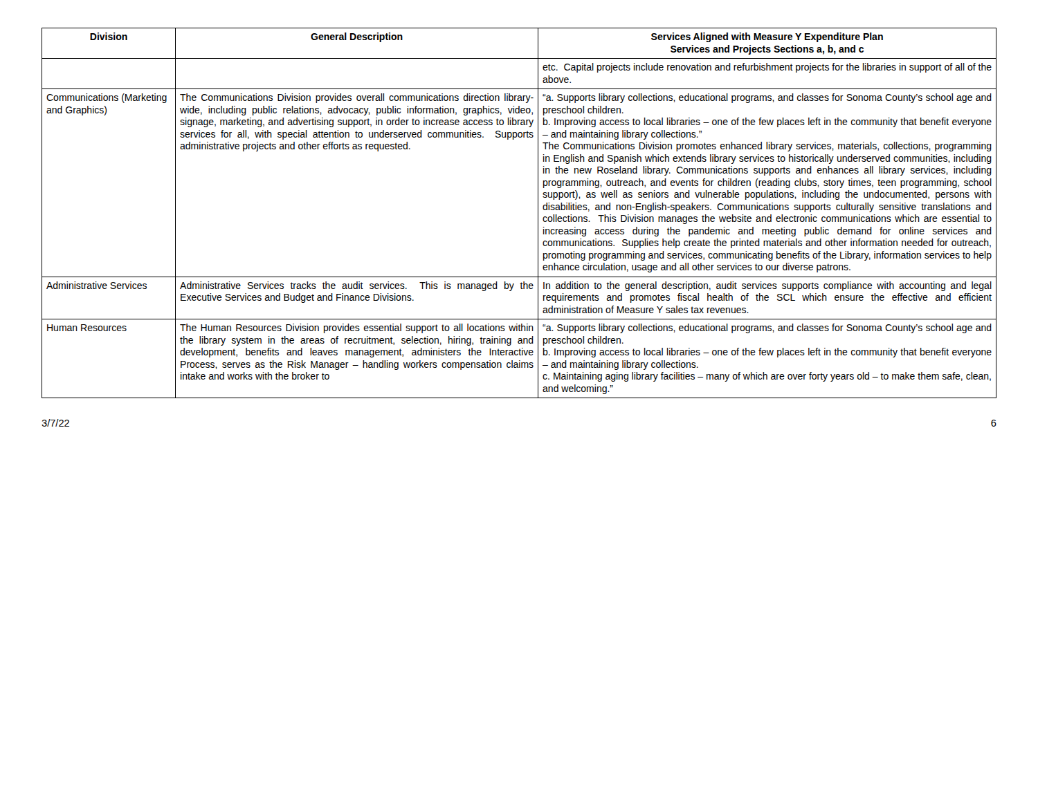| Division | General Description | Services Aligned with Measure Y Expenditure Plan Services and Projects Sections a, b, and c |
| --- | --- | --- |
| | | etc. Capital projects include renovation and refurbishment projects for the libraries in support of all of the above. |
| Communications (Marketing and Graphics) | The Communications Division provides overall communications direction library-wide, including public relations, advocacy, public information, graphics, video, signage, marketing, and advertising support, in order to increase access to library services for all, with special attention to underserved communities. Supports administrative projects and other efforts as requested. | “a. Supports library collections, educational programs, and classes for Sonoma County’s school age and preschool children. b. Improving access to local libraries – one of the few places left in the community that benefit everyone – and maintaining library collections.” The Communications Division promotes enhanced library services, materials, collections, programming in English and Spanish which extends library services to historically underserved communities, including in the new Roseland library. Communications supports and enhances all library services, including programming, outreach, and events for children (reading clubs, story times, teen programming, school support), as well as seniors and vulnerable populations, including the undocumented, persons with disabilities, and non-English-speakers. Communications supports culturally sensitive translations and collections. This Division manages the website and electronic communications which are essential to increasing access during the pandemic and meeting public demand for online services and communications. Supplies help create the printed materials and other information needed for outreach, promoting programming and services, communicating benefits of the Library, information services to help enhance circulation, usage and all other services to our diverse patrons. |
| Administrative Services | Administrative Services tracks the audit services. This is managed by the Executive Services and Budget and Finance Divisions. | In addition to the general description, audit services supports compliance with accounting and legal requirements and promotes fiscal health of the SCL which ensure the effective and efficient administration of Measure Y sales tax revenues. |
| Human Resources | The Human Resources Division provides essential support to all locations within the library system in the areas of recruitment, selection, hiring, training and development, benefits and leaves management, administers the Interactive Process, serves as the Risk Manager – handling workers compensation claims intake and works with the broker to | “a. Supports library collections, educational programs, and classes for Sonoma County’s school age and preschool children. b. Improving access to local libraries – one of the few places left in the community that benefit everyone – and maintaining library collections. c. Maintaining aging library facilities – many of which are over forty years old – to make them safe, clean, and welcoming.” |
3/7/22 6